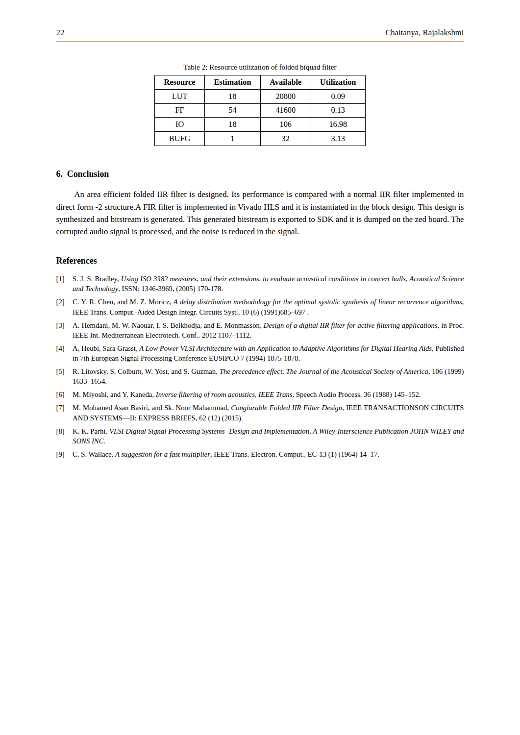22 Chaitanya, Rajalakshmi
Table 2: Resource utilization of folded biquad filter
| Resource | Estimation | Available | Utilization |
| --- | --- | --- | --- |
| LUT | 18 | 20800 | 0.09 |
| FF | 54 | 41600 | 0.13 |
| IO | 18 | 106 | 16.98 |
| BUFG | 1 | 32 | 3.13 |
6. Conclusion
An area efficient folded IIR filter is designed. Its performance is compared with a normal IIR filter implemented in direct form -2 structure.A FIR filter is implemented in Vivado HLS and it is instantiated in the block design. This design is synthesized and bitstream is generated. This generated bitstream is exported to SDK and it is dumped on the zed board. The corrupted audio signal is processed, and the noise is reduced in the signal.
References
[1] S. J. S. Bradley, Using ISO 3382 measures, and their extensions, to evaluate acoustical conditions in concert halls, Acoustical Science and Technology, ISSN: 1346-3969, (2005) 170-178.
[2] C. Y. R. Chen, and M. Z. Moricz, A delay distribution methodology for the optimal systolic synthesis of linear recurrence algorithms, IEEE Trans. Comput.-Aided Design Integr. Circuits Syst., 10 (6) (1991)685–697 .
[3] A. Hemdani, M. W. Naouar, I. S. Belkhodja, and E. Monmasson, Design of a digital IIR filter for active filtering applications, in Proc. IEEE Int. Mediterranean Electrotech. Conf., 2012 1107–1112.
[4] A, Heubi, Sara Grasst, A Low Power VLSI Architecture with an Application to Adaptive Algorithms for Digital Hearing Aids, Published in 7th European Signal Processing Conference EUSIPCO 7 (1994) 1875-1878.
[5] R. Litovsky, S. Colburn, W. Yost, and S. Guzman, The precedence effect, The Journal of the Acoustical Society of America, 106 (1999) 1633–1654.
[6] M. Miyoshi, and Y. Kaneda, Inverse filtering of room acoustics, IEEE Trans, Speech Audio Process. 36 (1988) 145–152.
[7] M. Mohamed Asan Basiri, and Sk. Noor Mahammad, Congiurable Folded IIR Filter Design, IEEE TRANSACTIONSON CIRCUITS AND SYSTEMS—II: EXPRESS BRIEFS, 62 (12) (2015).
[8] K, K. Parhi, VLSI Digital Signal Processing Systems -Design and Implementation, A Wiley-Interscience Publication JOHN WILEY and SONS INC.
[9] C. S. Wallace, A suggestion for a fast multiplier, IEEE Trans. Electron. Comput., EC-13 (1) (1964) 14–17,